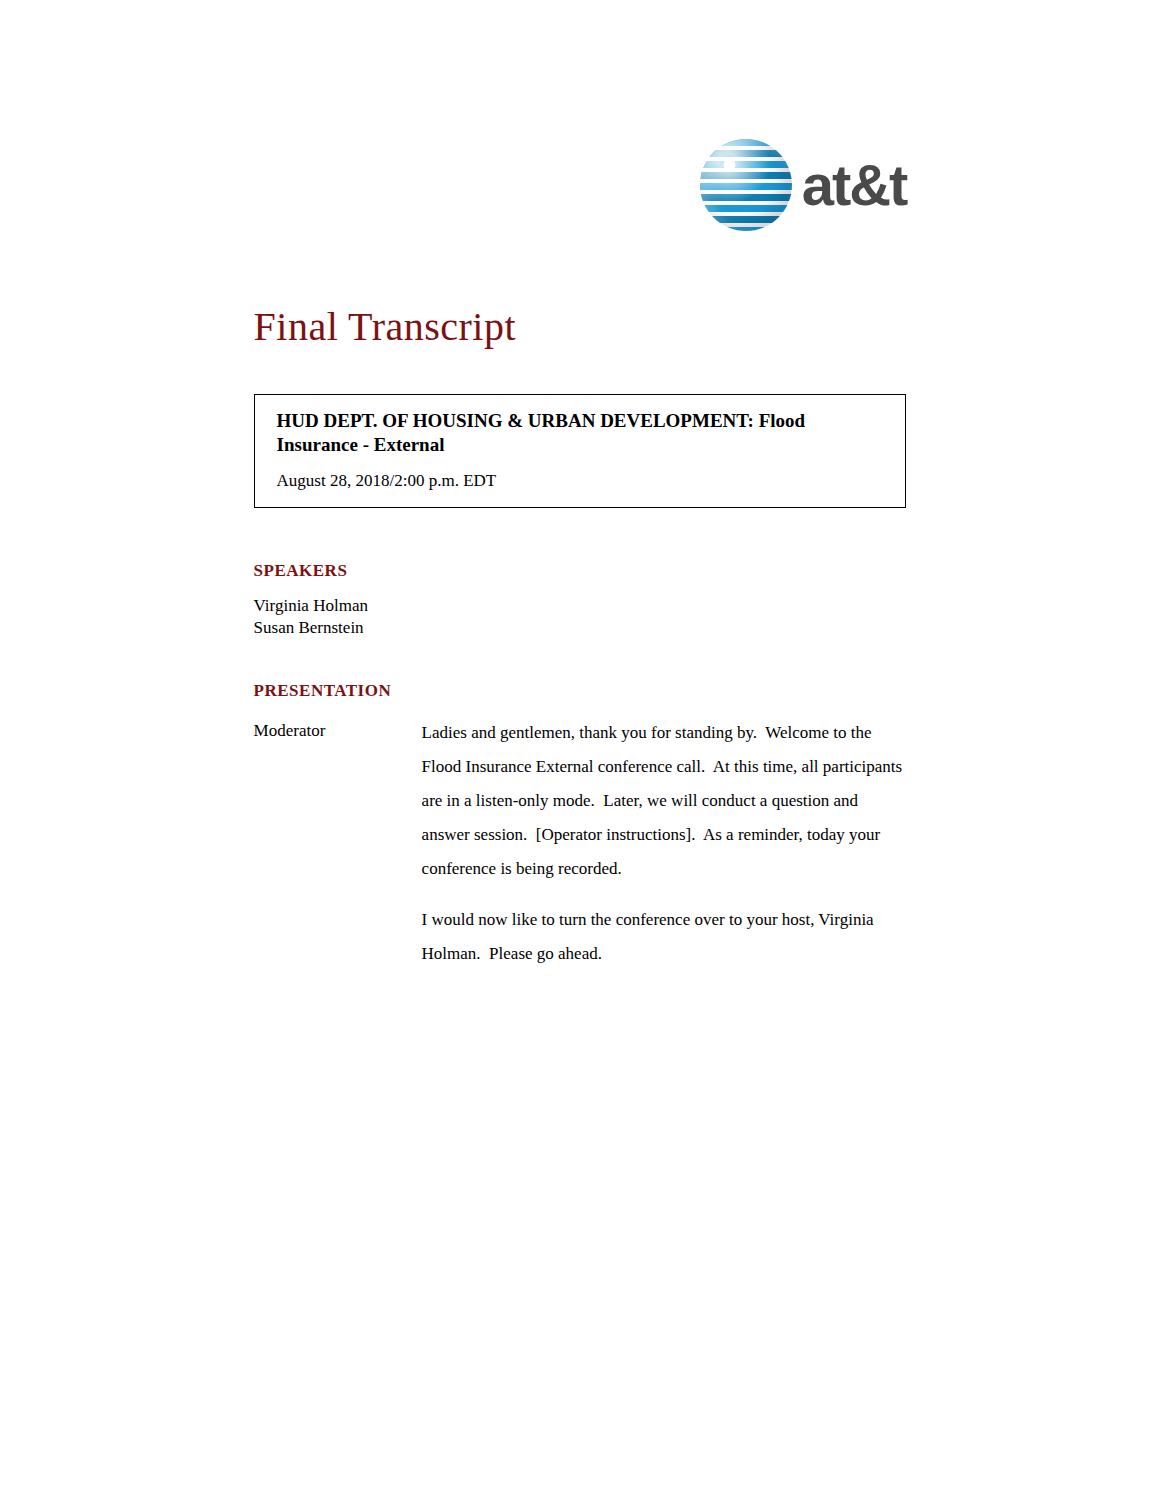at&t
Final Transcript
HUD DEPT. OF HOUSING & URBAN DEVELOPMENT: Flood Insurance - External
August 28, 2018/2:00 p.m. EDT
SPEAKERS
Virginia Holman
Susan Bernstein
PRESENTATION
Moderator
Ladies and gentlemen, thank you for standing by. Welcome to the Flood Insurance External conference call. At this time, all participants are in a listen-only mode. Later, we will conduct a question and answer session. [Operator instructions]. As a reminder, today your conference is being recorded.
I would now like to turn the conference over to your host, Virginia Holman. Please go ahead.